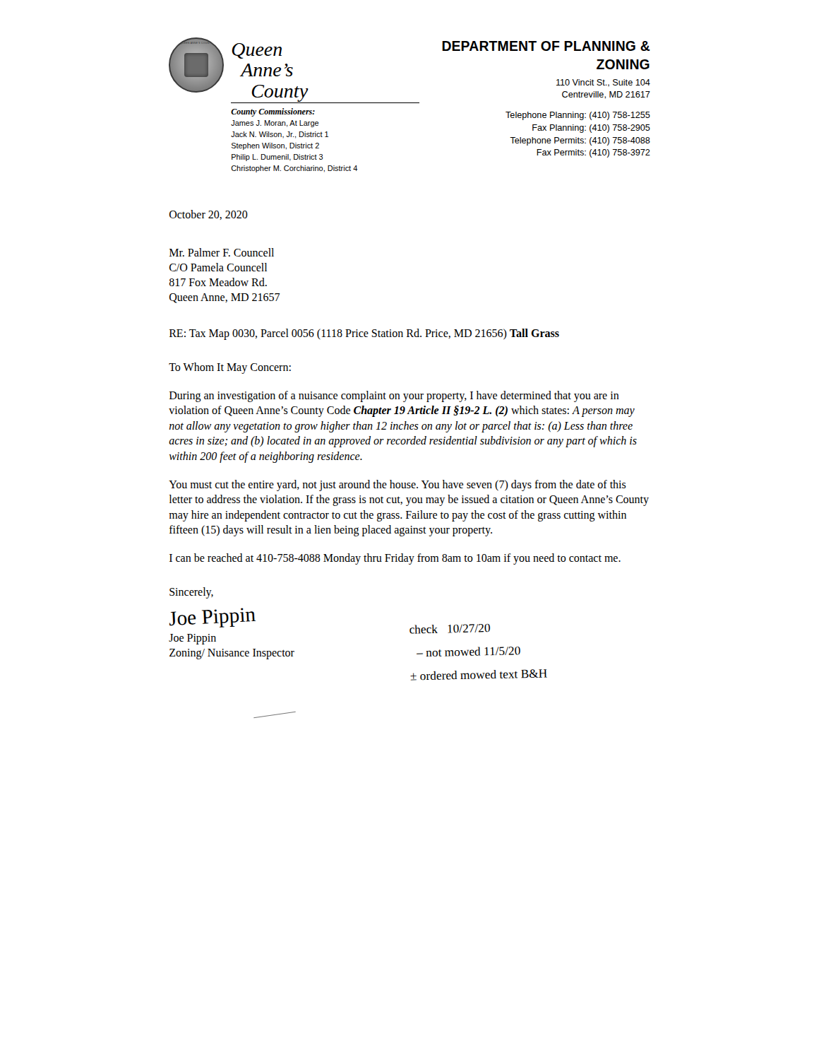Queen Anne’s County
County Commissioners:
James J. Moran, At Large
Jack N. Wilson, Jr., District 1
Stephen Wilson, District 2
Philip L. Dumenil, District 3
Christopher M. Corchiarino, District 4
DEPARTMENT OF PLANNING & ZONING
110 Vincit St., Suite 104
Centreville, MD 21617
Telephone Planning: (410) 758-1255
Fax Planning: (410) 758-2905
Telephone Permits: (410) 758-4088
Fax Permits: (410) 758-3972
October 20, 2020
Mr. Palmer F. Councell
C/O Pamela Councell
817 Fox Meadow Rd.
Queen Anne, MD 21657
RE: Tax Map 0030, Parcel 0056 (1118 Price Station Rd. Price, MD 21656) Tall Grass
To Whom It May Concern:
During an investigation of a nuisance complaint on your property, I have determined that you are in violation of Queen Anne’s County Code Chapter 19 Article II §19-2 L. (2) which states: A person may not allow any vegetation to grow higher than 12 inches on any lot or parcel that is: (a) Less than three acres in size; and (b) located in an approved or recorded residential subdivision or any part of which is within 200 feet of a neighboring residence.
You must cut the entire yard, not just around the house. You have seven (7) days from the date of this letter to address the violation. If the grass is not cut, you may be issued a citation or Queen Anne’s County may hire an independent contractor to cut the grass. Failure to pay the cost of the grass cutting within fifteen (15) days will result in a lien being placed against your property.
I can be reached at 410-758-4088 Monday thru Friday from 8am to 10am if you need to contact me.
Sincerely,
Joe Pippin
Joe Pippin
Zoning/ Nuisance Inspector
check 10/27/20
– not mowed 11/5/20
± ordered mowed text B&H